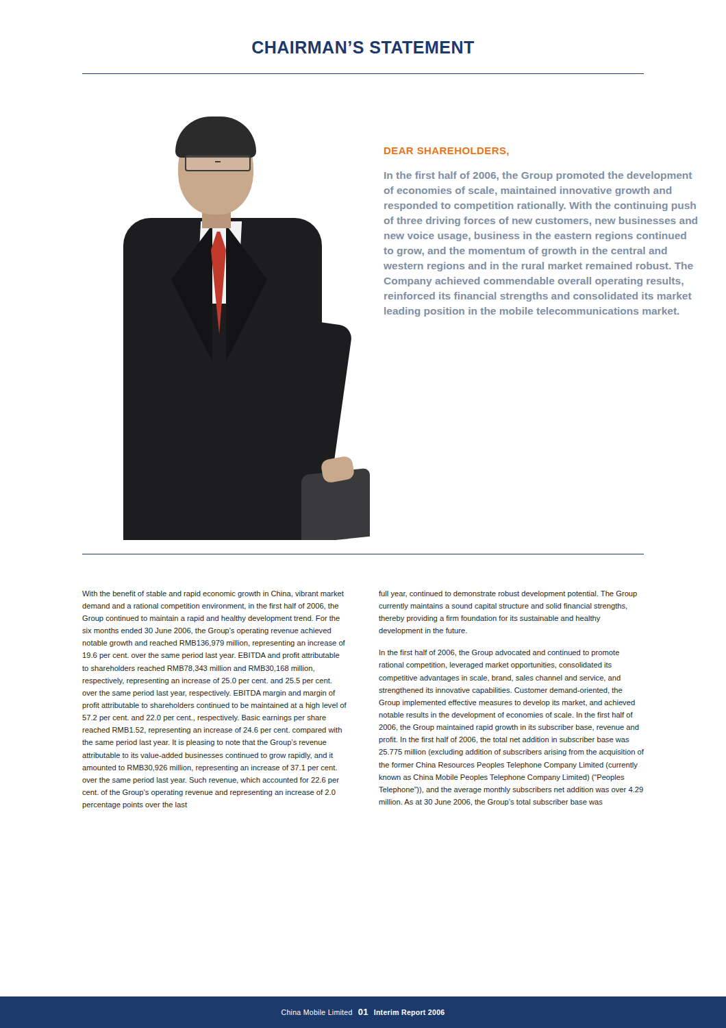CHAIRMAN’S STATEMENT
DEAR SHAREHOLDERS,
In the first half of 2006, the Group promoted the development of economies of scale, maintained innovative growth and responded to competition rationally. With the continuing push of three driving forces of new customers, new businesses and new voice usage, business in the eastern regions continued to grow, and the momentum of growth in the central and western regions and in the rural market remained robust. The Company achieved commendable overall operating results, reinforced its financial strengths and consolidated its market leading position in the mobile telecommunications market.
With the benefit of stable and rapid economic growth in China, vibrant market demand and a rational competition environment, in the first half of 2006, the Group continued to maintain a rapid and healthy development trend. For the six months ended 30 June 2006, the Group’s operating revenue achieved notable growth and reached RMB136,979 million, representing an increase of 19.6 per cent. over the same period last year. EBITDA and profit attributable to shareholders reached RMB78,343 million and RMB30,168 million, respectively, representing an increase of 25.0 per cent. and 25.5 per cent. over the same period last year, respectively. EBITDA margin and margin of profit attributable to shareholders continued to be maintained at a high level of 57.2 per cent. and 22.0 per cent., respectively. Basic earnings per share reached RMB1.52, representing an increase of 24.6 per cent. compared with the same period last year. It is pleasing to note that the Group’s revenue attributable to its value-added businesses continued to grow rapidly, and it amounted to RMB30,926 million, representing an increase of 37.1 per cent. over the same period last year. Such revenue, which accounted for 22.6 per cent. of the Group’s operating revenue and representing an increase of 2.0 percentage points over the last
full year, continued to demonstrate robust development potential. The Group currently maintains a sound capital structure and solid financial strengths, thereby providing a firm foundation for its sustainable and healthy development in the future.
In the first half of 2006, the Group advocated and continued to promote rational competition, leveraged market opportunities, consolidated its competitive advantages in scale, brand, sales channel and service, and strengthened its innovative capabilities. Customer demand-oriented, the Group implemented effective measures to develop its market, and achieved notable results in the development of economies of scale. In the first half of 2006, the Group maintained rapid growth in its subscriber base, revenue and profit. In the first half of 2006, the total net addition in subscriber base was 25.775 million (excluding addition of subscribers arising from the acquisition of the former China Resources Peoples Telephone Company Limited (currently known as China Mobile Peoples Telephone Company Limited) (“Peoples Telephone”)), and the average monthly subscribers net addition was over 4.29 million. As at 30 June 2006, the Group’s total subscriber base was
China Mobile Limited 01 Interim Report 2006